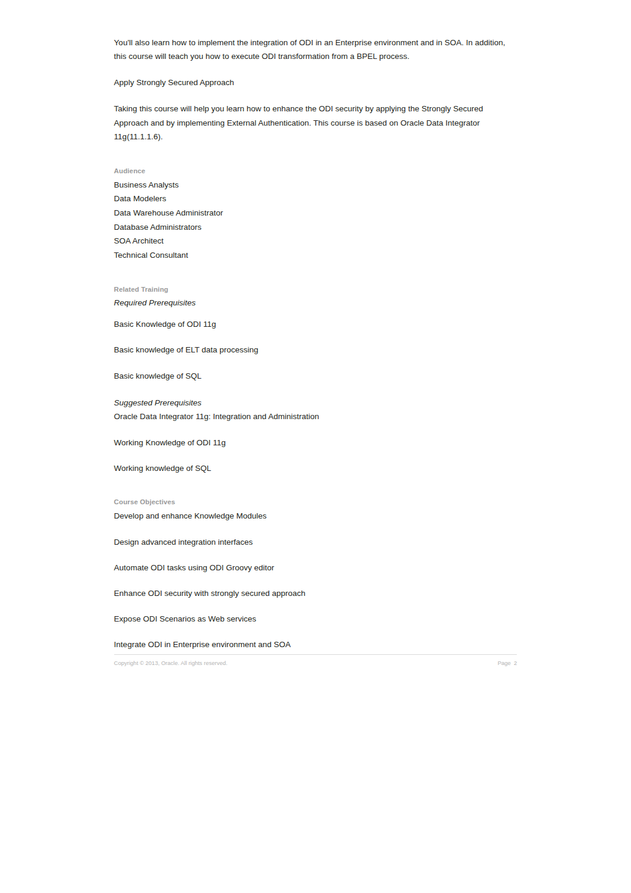You'll also learn how to implement the integration of ODI in an Enterprise environment and in SOA. In addition, this course will teach you how to execute ODI transformation from a BPEL process.
Apply Strongly Secured Approach
Taking this course will help you learn how to enhance the ODI security by applying the Strongly Secured Approach and by implementing External Authentication. This course is based on Oracle Data Integrator 11g(11.1.1.6).
Audience
Business Analysts
Data Modelers
Data Warehouse Administrator
Database Administrators
SOA Architect
Technical Consultant
Related Training
Required Prerequisites
Basic Knowledge of ODI 11g
Basic knowledge of ELT data processing
Basic knowledge of SQL
Suggested Prerequisites
Oracle Data Integrator 11g: Integration and Administration
Working Knowledge of ODI 11g
Working knowledge of SQL
Course Objectives
Develop and enhance Knowledge Modules
Design advanced integration interfaces
Automate ODI tasks using ODI Groovy editor
Enhance ODI security with strongly secured approach
Expose ODI Scenarios as Web services
Integrate ODI in Enterprise environment and SOA
Copyright © 2013, Oracle. All rights reserved.
Page 2